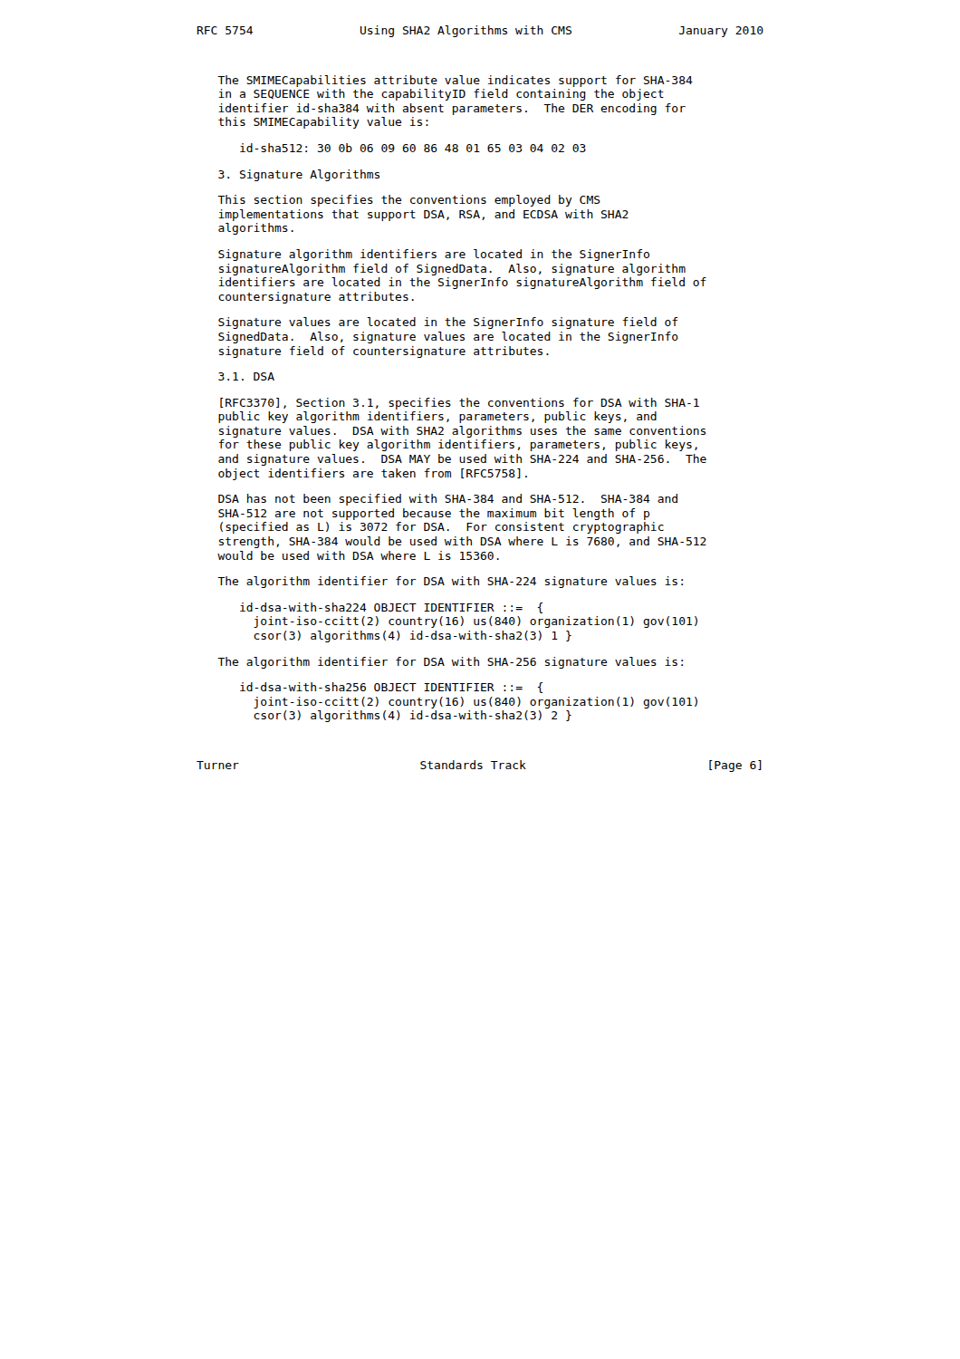RFC 5754 Using SHA2 Algorithms with CMS January 2010
The SMIMECapabilities attribute value indicates support for SHA-384 in a SEQUENCE with the capabilityID field containing the object identifier id-sha384 with absent parameters. The DER encoding for this SMIMECapability value is:
   id-sha512: 30 0b 06 09 60 86 48 01 65 03 04 02 03
3. Signature Algorithms
This section specifies the conventions employed by CMS implementations that support DSA, RSA, and ECDSA with SHA2 algorithms.
Signature algorithm identifiers are located in the SignerInfo signatureAlgorithm field of SignedData. Also, signature algorithm identifiers are located in the SignerInfo signatureAlgorithm field of countersignature attributes.
Signature values are located in the SignerInfo signature field of SignedData. Also, signature values are located in the SignerInfo signature field of countersignature attributes.
3.1. DSA
[RFC3370], Section 3.1, specifies the conventions for DSA with SHA-1 public key algorithm identifiers, parameters, public keys, and signature values. DSA with SHA2 algorithms uses the same conventions for these public key algorithm identifiers, parameters, public keys, and signature values. DSA MAY be used with SHA-224 and SHA-256. The object identifiers are taken from [RFC5758].
DSA has not been specified with SHA-384 and SHA-512. SHA-384 and SHA-512 are not supported because the maximum bit length of p (specified as L) is 3072 for DSA. For consistent cryptographic strength, SHA-384 would be used with DSA where L is 7680, and SHA-512 would be used with DSA where L is 15360.
The algorithm identifier for DSA with SHA-224 signature values is:
   id-dsa-with-sha224 OBJECT IDENTIFIER ::=  {
     joint-iso-ccitt(2) country(16) us(840) organization(1) gov(101)
     csor(3) algorithms(4) id-dsa-with-sha2(3) 1 }
The algorithm identifier for DSA with SHA-256 signature values is:
   id-dsa-with-sha256 OBJECT IDENTIFIER ::=  {
     joint-iso-ccitt(2) country(16) us(840) organization(1) gov(101)
     csor(3) algorithms(4) id-dsa-with-sha2(3) 2 }
Turner Standards Track [Page 6]